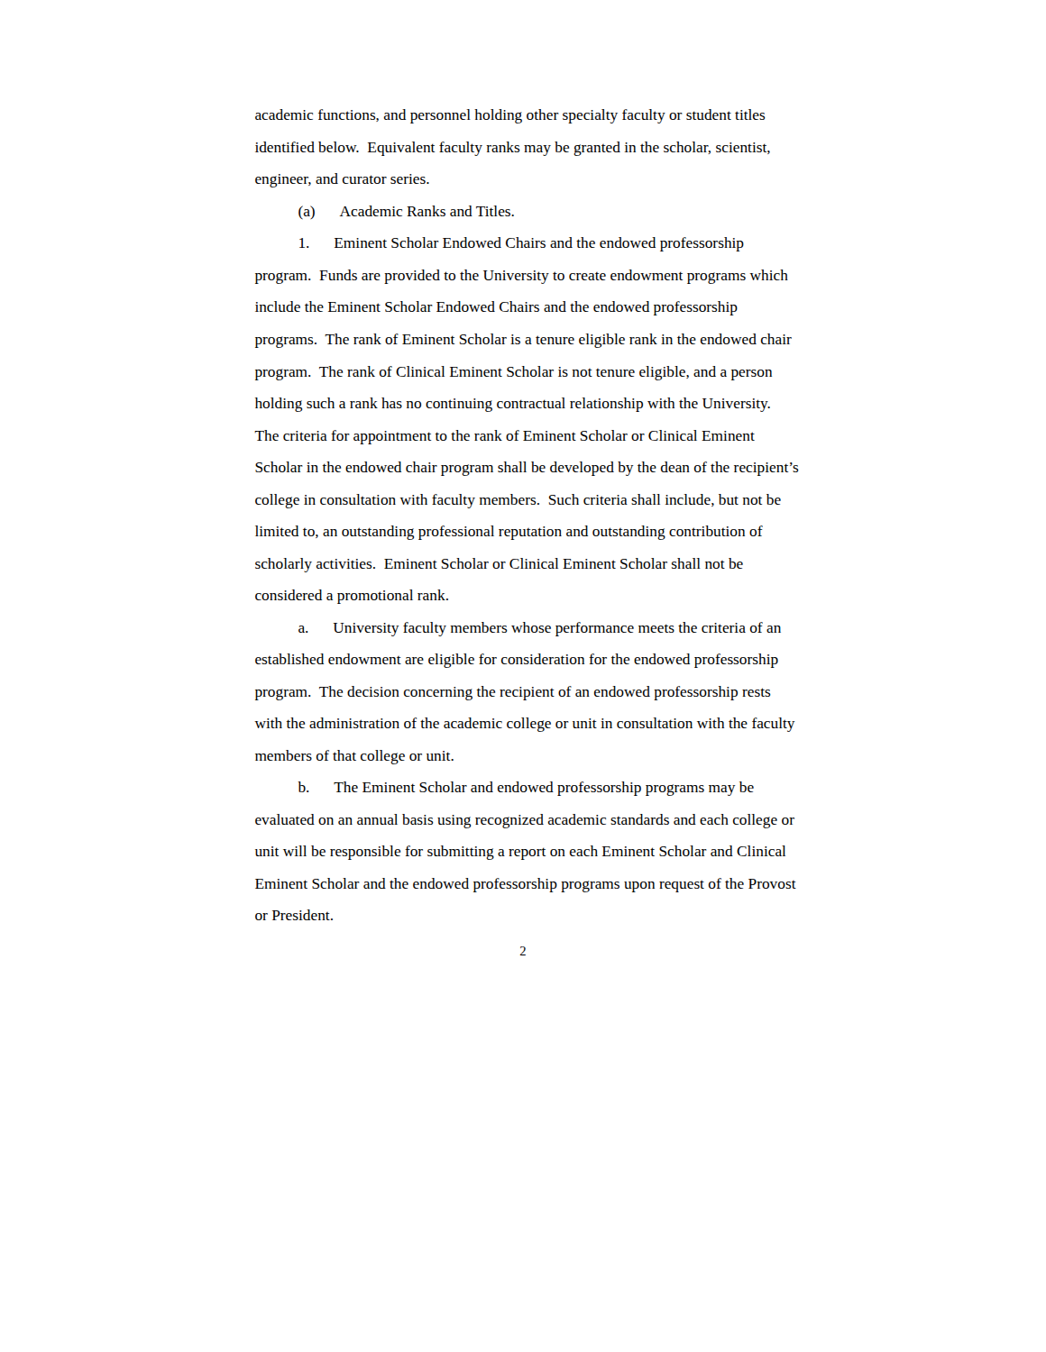academic functions, and personnel holding other specialty faculty or student titles identified below. Equivalent faculty ranks may be granted in the scholar, scientist, engineer, and curator series.
(a) Academic Ranks and Titles.
1. Eminent Scholar Endowed Chairs and the endowed professorship program. Funds are provided to the University to create endowment programs which include the Eminent Scholar Endowed Chairs and the endowed professorship programs. The rank of Eminent Scholar is a tenure eligible rank in the endowed chair program. The rank of Clinical Eminent Scholar is not tenure eligible, and a person holding such a rank has no continuing contractual relationship with the University. The criteria for appointment to the rank of Eminent Scholar or Clinical Eminent Scholar in the endowed chair program shall be developed by the dean of the recipient’s college in consultation with faculty members. Such criteria shall include, but not be limited to, an outstanding professional reputation and outstanding contribution of scholarly activities. Eminent Scholar or Clinical Eminent Scholar shall not be considered a promotional rank.
a. University faculty members whose performance meets the criteria of an established endowment are eligible for consideration for the endowed professorship program. The decision concerning the recipient of an endowed professorship rests with the administration of the academic college or unit in consultation with the faculty members of that college or unit.
b. The Eminent Scholar and endowed professorship programs may be evaluated on an annual basis using recognized academic standards and each college or unit will be responsible for submitting a report on each Eminent Scholar and Clinical Eminent Scholar and the endowed professorship programs upon request of the Provost or President.
2